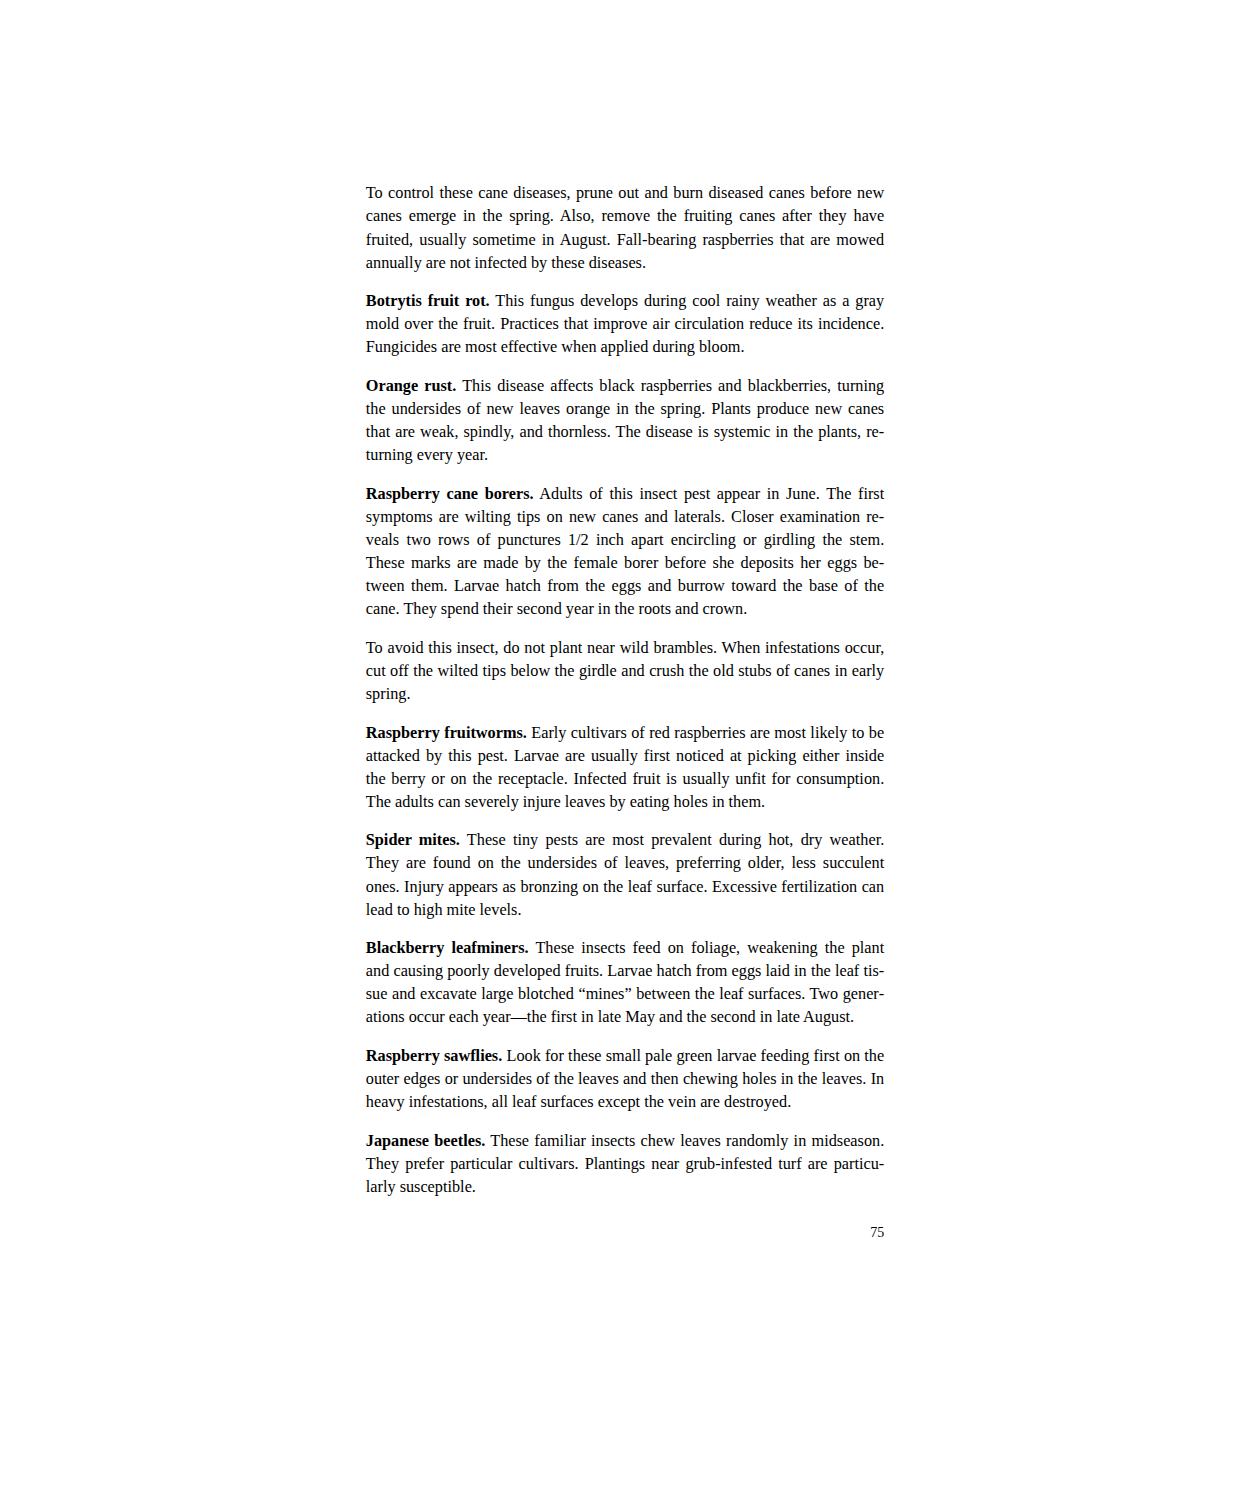To control these cane diseases, prune out and burn diseased canes before new canes emerge in the spring. Also, remove the fruiting canes after they have fruited, usually sometime in August. Fall-bearing raspberries that are mowed annually are not infected by these diseases.
Botrytis fruit rot. This fungus develops during cool rainy weather as a gray mold over the fruit. Practices that improve air circulation reduce its incidence. Fungicides are most effective when applied during bloom.
Orange rust. This disease affects black raspberries and blackberries, turning the undersides of new leaves orange in the spring. Plants produce new canes that are weak, spindly, and thornless. The disease is systemic in the plants, returning every year.
Raspberry cane borers. Adults of this insect pest appear in June. The first symptoms are wilting tips on new canes and laterals. Closer examination reveals two rows of punctures 1/2 inch apart encircling or girdling the stem. These marks are made by the female borer before she deposits her eggs between them. Larvae hatch from the eggs and burrow toward the base of the cane. They spend their second year in the roots and crown.
To avoid this insect, do not plant near wild brambles. When infestations occur, cut off the wilted tips below the girdle and crush the old stubs of canes in early spring.
Raspberry fruitworms. Early cultivars of red raspberries are most likely to be attacked by this pest. Larvae are usually first noticed at picking either inside the berry or on the receptacle. Infected fruit is usually unfit for consumption. The adults can severely injure leaves by eating holes in them.
Spider mites. These tiny pests are most prevalent during hot, dry weather. They are found on the undersides of leaves, preferring older, less succulent ones. Injury appears as bronzing on the leaf surface. Excessive fertilization can lead to high mite levels.
Blackberry leafminers. These insects feed on foliage, weakening the plant and causing poorly developed fruits. Larvae hatch from eggs laid in the leaf tissue and excavate large blotched “mines” between the leaf surfaces. Two generations occur each year—the first in late May and the second in late August.
Raspberry sawflies. Look for these small pale green larvae feeding first on the outer edges or undersides of the leaves and then chewing holes in the leaves. In heavy infestations, all leaf surfaces except the vein are destroyed.
Japanese beetles. These familiar insects chew leaves randomly in midseason. They prefer particular cultivars. Plantings near grub-infested turf are particularly susceptible.
75